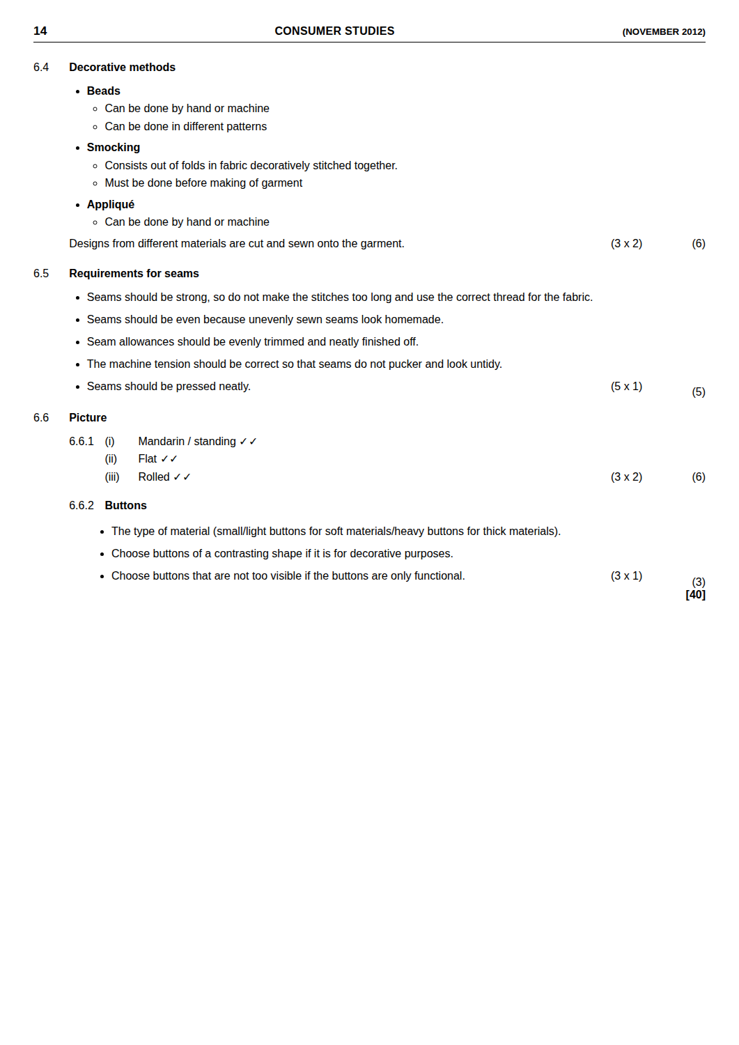14 CONSUMER STUDIES (NOVEMBER 2012)
6.4
Decorative methods
Beads
Can be done by hand or machine
Can be done in different patterns
Smocking
Consists out of folds in fabric decoratively stitched together.
Must be done before making of garment
Appliqué
Can be done by hand or machine
Designs from different materials are cut and sewn onto the garment. (3 x 2) (6)
6.5
Requirements for seams
Seams should be strong, so do not make the stitches too long and use the correct thread for the fabric.
Seams should be even because unevenly sewn seams look homemade.
Seam allowances should be evenly trimmed and neatly finished off.
The machine tension should be correct so that seams do not pucker and look untidy.
Seams should be pressed neatly. (5 x 1) (5)
6.6
Picture
6.6.1 (i) Mandarin / standing ✓✓
(ii) Flat ✓✓
(iii) Rolled ✓✓ (3 x 2) (6)
6.6.2 Buttons
The type of material (small/light buttons for soft materials/heavy buttons for thick materials).
Choose buttons of a contrasting shape if it is for decorative purposes.
Choose buttons that are not too visible if the buttons are only functional. (3 x 1) (3)
[40]